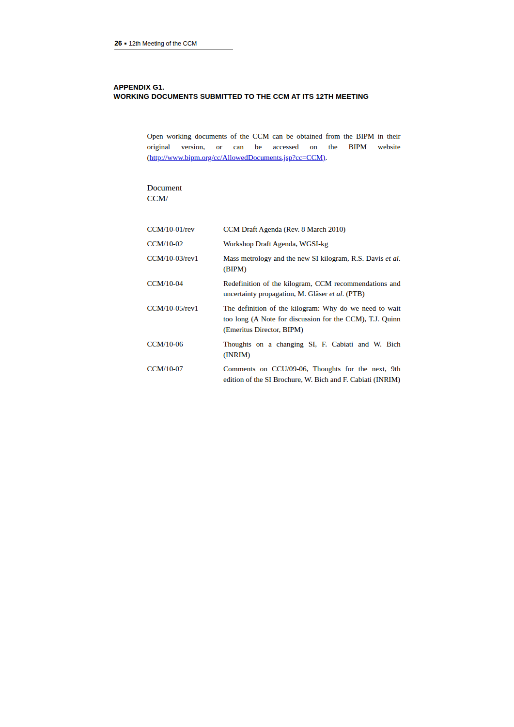26■12th Meeting of the CCM
APPENDIX G1.
WORKING DOCUMENTS SUBMITTED TO THE CCM AT ITS 12TH MEETING
Open working documents of the CCM can be obtained from the BIPM in their original version, or can be accessed on the BIPM website (http://www.bipm.org/cc/AllowedDocuments.jsp?cc=CCM).
Document
CCM/
| CCM/10-01/rev | CCM Draft Agenda (Rev. 8 March 2010) |
| CCM/10-02 | Workshop Draft Agenda, WGSI-kg |
| CCM/10-03/rev1 | Mass metrology and the new SI kilogram, R.S. Davis et al . (BIPM) |
| CCM/10-04 | Redefinition of the kilogram, CCM recommendations and uncertainty propagation, M. Gläser et al . (PTB) |
| CCM/10-05/rev1 | The definition of the kilogram: Why do we need to wait too long (A Note for discussion for the CCM), T.J. Quinn (Emeritus Director, BIPM) |
| CCM/10-06 | Thoughts on a changing SI, F. Cabiati and W. Bich (INRIM) |
| CCM/10-07 | Comments on CCU/09-06, Thoughts for the next, 9th edition of the SI Brochure, W. Bich and F. Cabiati (INRIM) |